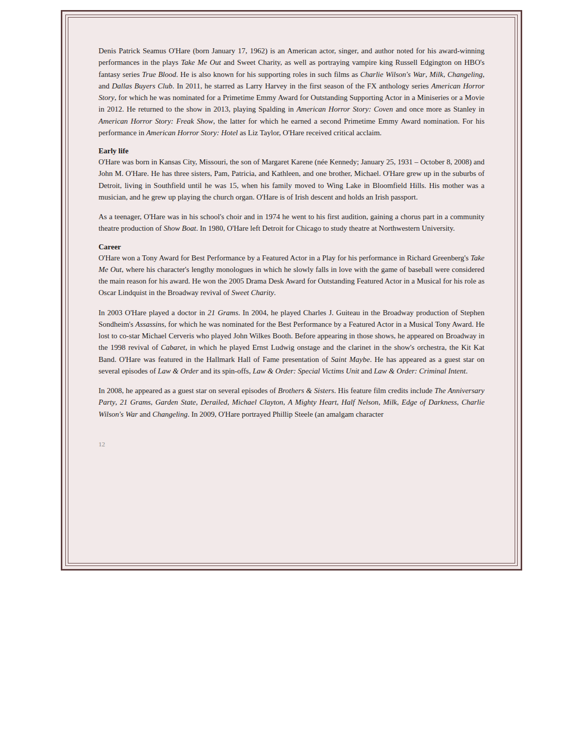Denis Patrick Seamus O'Hare (born January 17, 1962) is an American actor, singer, and author noted for his award-winning performances in the plays Take Me Out and Sweet Charity, as well as portraying vampire king Russell Edgington on HBO's fantasy series True Blood. He is also known for his supporting roles in such films as Charlie Wilson's War, Milk, Changeling, and Dallas Buyers Club. In 2011, he starred as Larry Harvey in the first season of the FX anthology series American Horror Story, for which he was nominated for a Primetime Emmy Award for Outstanding Supporting Actor in a Miniseries or a Movie in 2012. He returned to the show in 2013, playing Spalding in American Horror Story: Coven and once more as Stanley in American Horror Story: Freak Show, the latter for which he earned a second Primetime Emmy Award nomination. For his performance in American Horror Story: Hotel as Liz Taylor, O'Hare received critical acclaim.
Early life
O'Hare was born in Kansas City, Missouri, the son of Margaret Karene (née Kennedy; January 25, 1931 – October 8, 2008) and John M. O'Hare. He has three sisters, Pam, Patricia, and Kathleen, and one brother, Michael. O'Hare grew up in the suburbs of Detroit, living in Southfield until he was 15, when his family moved to Wing Lake in Bloomfield Hills. His mother was a musician, and he grew up playing the church organ. O'Hare is of Irish descent and holds an Irish passport.
As a teenager, O'Hare was in his school's choir and in 1974 he went to his first audition, gaining a chorus part in a community theatre production of Show Boat. In 1980, O'Hare left Detroit for Chicago to study theatre at Northwestern University.
Career
O'Hare won a Tony Award for Best Performance by a Featured Actor in a Play for his performance in Richard Greenberg's Take Me Out, where his character's lengthy monologues in which he slowly falls in love with the game of baseball were considered the main reason for his award. He won the 2005 Drama Desk Award for Outstanding Featured Actor in a Musical for his role as Oscar Lindquist in the Broadway revival of Sweet Charity.
In 2003 O'Hare played a doctor in 21 Grams. In 2004, he played Charles J. Guiteau in the Broadway production of Stephen Sondheim's Assassins, for which he was nominated for the Best Performance by a Featured Actor in a Musical Tony Award. He lost to co-star Michael Cerveris who played John Wilkes Booth. Before appearing in those shows, he appeared on Broadway in the 1998 revival of Cabaret, in which he played Ernst Ludwig onstage and the clarinet in the show's orchestra, the Kit Kat Band. O'Hare was featured in the Hallmark Hall of Fame presentation of Saint Maybe. He has appeared as a guest star on several episodes of Law & Order and its spin-offs, Law & Order: Special Victims Unit and Law & Order: Criminal Intent.
In 2008, he appeared as a guest star on several episodes of Brothers & Sisters. His feature film credits include The Anniversary Party, 21 Grams, Garden State, Derailed, Michael Clayton, A Mighty Heart, Half Nelson, Milk, Edge of Darkness, Charlie Wilson's War and Changeling. In 2009, O'Hare portrayed Phillip Steele (an amalgam character
12